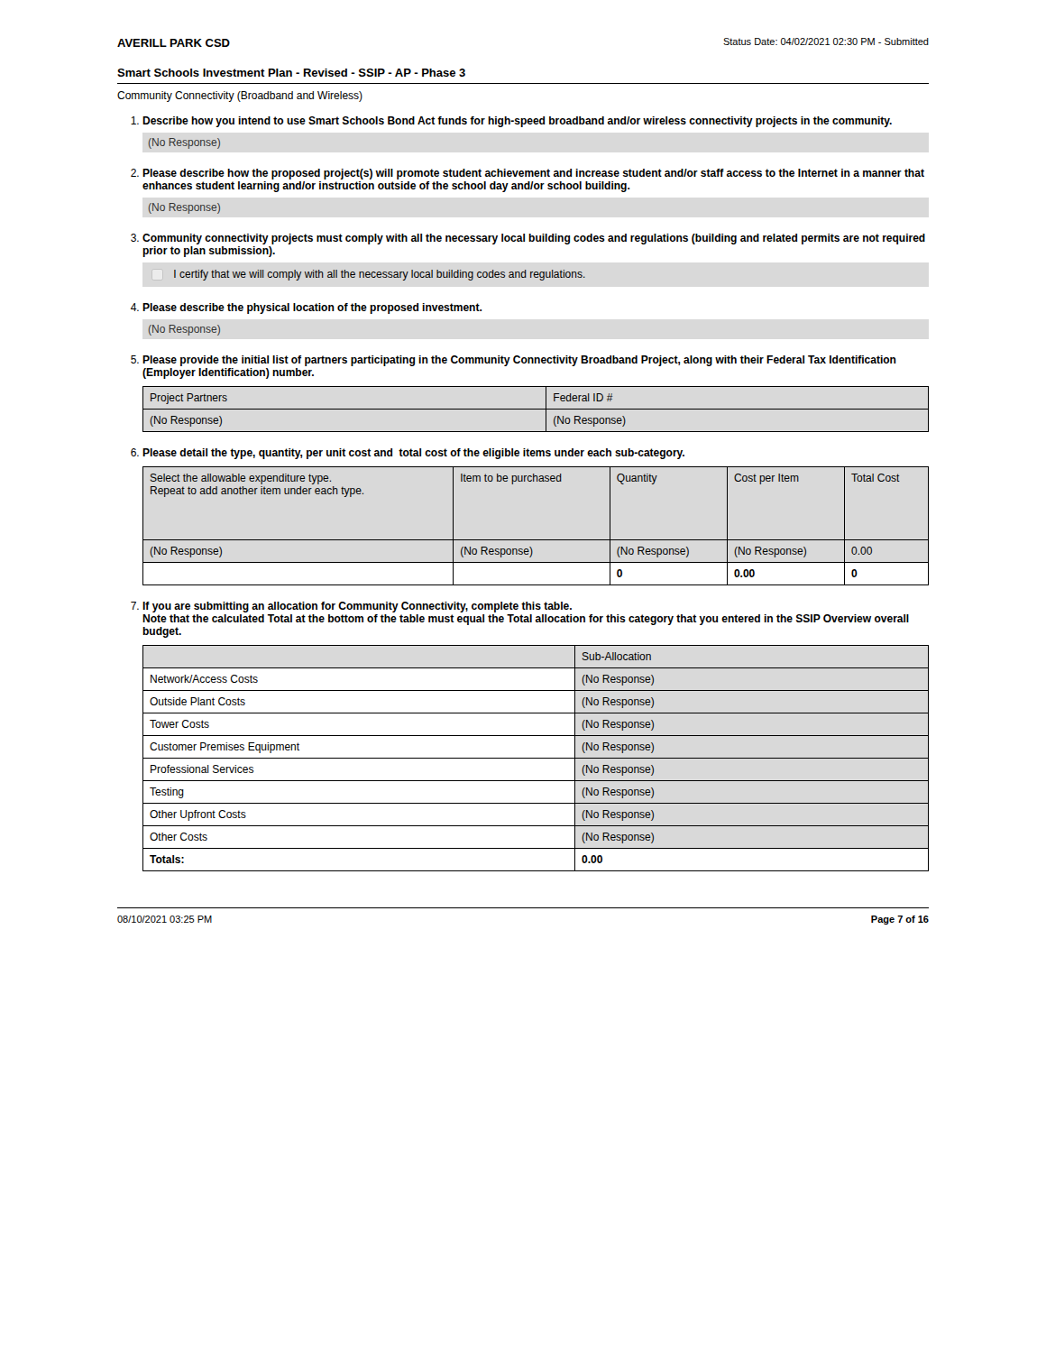AVERILL PARK CSD
Status Date: 04/02/2021 02:30 PM - Submitted
Smart Schools Investment Plan - Revised - SSIP - AP - Phase 3
Community Connectivity (Broadband and Wireless)
Describe how you intend to use Smart Schools Bond Act funds for high-speed broadband and/or wireless connectivity projects in the community.
(No Response)
Please describe how the proposed project(s) will promote student achievement and increase student and/or staff access to the Internet in a manner that enhances student learning and/or instruction outside of the school day and/or school building.
(No Response)
Community connectivity projects must comply with all the necessary local building codes and regulations (building and related permits are not required prior to plan submission).
I certify that we will comply with all the necessary local building codes and regulations.
Please describe the physical location of the proposed investment.
(No Response)
Please provide the initial list of partners participating in the Community Connectivity Broadband Project, along with their Federal Tax Identification (Employer Identification) number.
| Project Partners | Federal ID # |
| --- | --- |
| (No Response) | (No Response) |
Please detail the type, quantity, per unit cost and total cost of the eligible items under each sub-category.
| Select the allowable expenditure type. Repeat to add another item under each type. | Item to be purchased | Quantity | Cost per Item | Total Cost |
| --- | --- | --- | --- | --- |
| (No Response) | (No Response) | (No Response) | (No Response) | 0.00 |
| | | 0 | 0.00 | 0 |
If you are submitting an allocation for Community Connectivity, complete this table.
Note that the calculated Total at the bottom of the table must equal the Total allocation for this category that you entered in the SSIP Overview overall budget.
| | Sub-Allocation |
| --- | --- |
| Network/Access Costs | (No Response) |
| Outside Plant Costs | (No Response) |
| Tower Costs | (No Response) |
| Customer Premises Equipment | (No Response) |
| Professional Services | (No Response) |
| Testing | (No Response) |
| Other Upfront Costs | (No Response) |
| Other Costs | (No Response) |
| Totals: | 0.00 |
08/10/2021 03:25 PM
Page 7 of 16